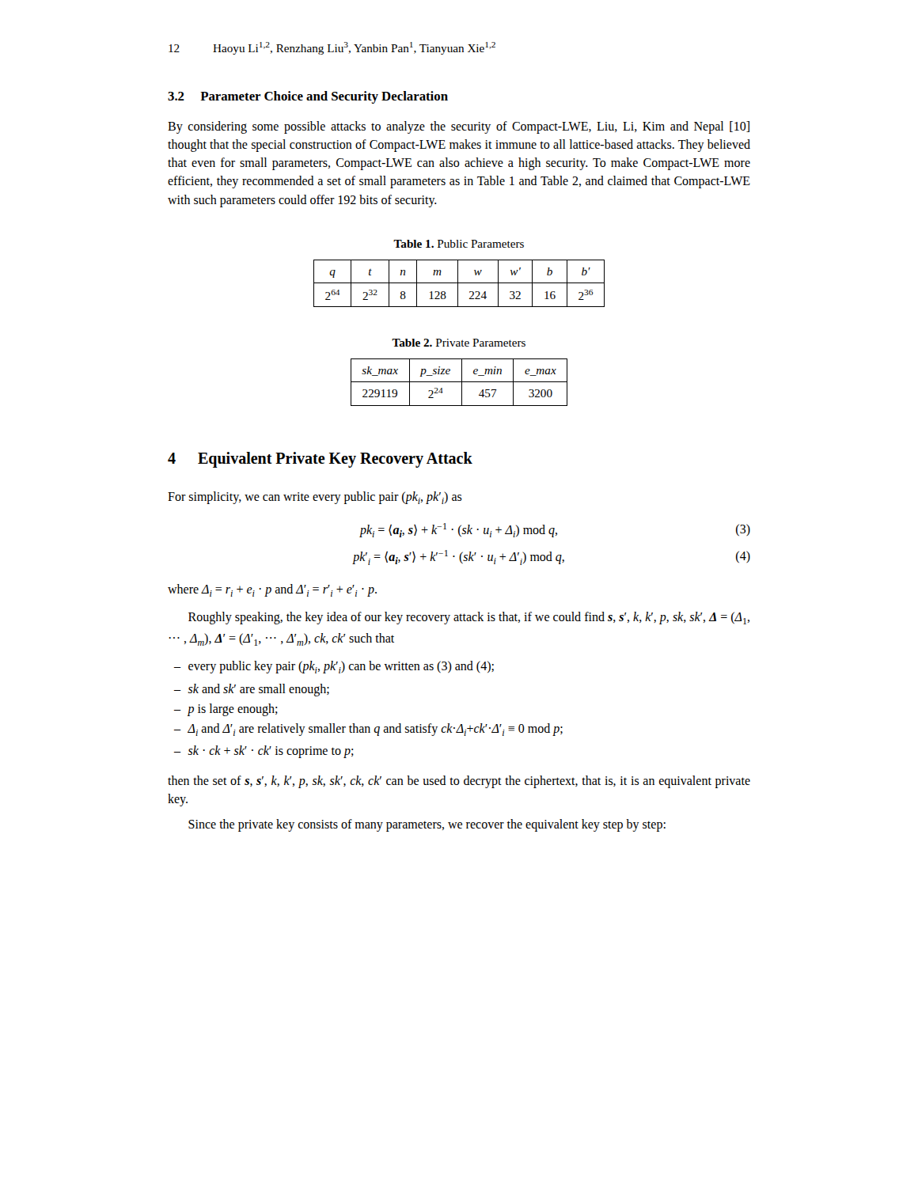12 Haoyu Li1,2, Renzhang Liu3, Yanbin Pan1, Tianyuan Xie1,2
3.2 Parameter Choice and Security Declaration
By considering some possible attacks to analyze the security of Compact-LWE, Liu, Li, Kim and Nepal [10] thought that the special construction of Compact-LWE makes it immune to all lattice-based attacks. They believed that even for small parameters, Compact-LWE can also achieve a high security. To make Compact-LWE more efficient, they recommended a set of small parameters as in Table 1 and Table 2, and claimed that Compact-LWE with such parameters could offer 192 bits of security.
Table 1. Public Parameters
| q | t | n | m | w | w ′ | b | b ′ |
| --- | --- | --- | --- | --- | --- | --- | --- |
| 2 64 | 2 32 | 8 | 128 | 224 | 32 | 16 | 2 36 |
Table 2. Private Parameters
| sk_max | p_size | e_min | e_max |
| --- | --- | --- | --- |
| 229119 | 2 24 | 457 | 3200 |
4 Equivalent Private Key Recovery Attack
For simplicity, we can write every public pair (pki, pk′i) as
pki = ⟨ai, s⟩ + k−1 · (sk · ui + Δi) mod q, (3) pk′i = ⟨ai, s′⟩ + k′−1 · (sk′ · ui + Δ′i) mod q, (4)
where Δi = ri + ei · p and Δ′i = r′i + e′i · p.
Roughly speaking, the key idea of our key recovery attack is that, if we could find s, s′, k, k′, p, sk, sk′, Δ = (Δ1, ··· , Δm), Δ′ = (Δ′1, ··· , Δ′m), ck, ck′ such that
every public key pair (pki, pk′i) can be written as (3) and (4);
sk and sk′ are small enough;
p is large enough;
Δi and Δ′i are relatively smaller than q and satisfy ck·Δi+ck′·Δ′i ≡ 0 mod p;
sk · ck + sk′ · ck′ is coprime to p;
then the set of s, s′, k, k′, p, sk, sk′, ck, ck′ can be used to decrypt the ciphertext, that is, it is an equivalent private key.
Since the private key consists of many parameters, we recover the equivalent key step by step: